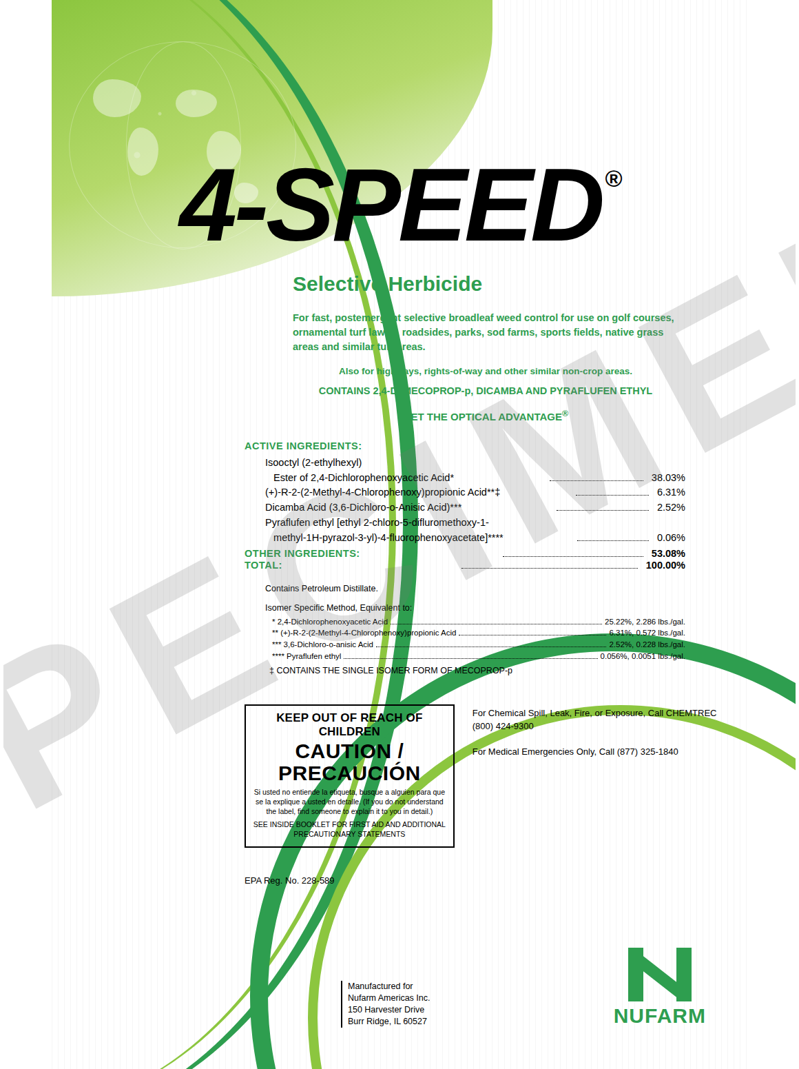SPECIMEN
4-SPEED®
Selective Herbicide
For fast, postemergent selective broadleaf weed control for use on golf courses, ornamental turf lawns, roadsides, parks, sod farms, sports fields, native grass areas and similar turf areas.
Also for highways, rights-of-way and other similar non-crop areas.
CONTAINS 2,4-D, MECOPROP-p, DICAMBA AND PYRAFLUFEN ETHYL
GET THE OPTICAL ADVANTAGE®
ACTIVE INGREDIENTS:
Isooctyl (2-ethylhexyl)
Ester of 2,4-Dichlorophenoxyacetic Acid* 38.03%
(+)-R-2-(2-Methyl-4-Chlorophenoxy)propionic Acid**‡ 6.31%
Dicamba Acid (3,6-Dichloro-o-Anisic Acid)*** 2.52%
Pyraflufen ethyl [ethyl 2-chloro-5-difluromethoxy-1-
methyl-1H-pyrazol-3-yl)-4-fluorophenoxyacetate]**** 0.06%
OTHER INGREDIENTS: 53.08%
TOTAL: 100.00%
Contains Petroleum Distillate.
Isomer Specific Method, Equivalent to:
* 2,4-Dichlorophenoxyacetic Acid 25.22%, 2.286 lbs./gal.
** (+)-R-2-(2-Methyl-4-Chlorophenoxy)propionic Acid 6.31%, 0.572 lbs./gal.
*** 3,6-Dichloro-o-anisic Acid 2.52%, 0.228 lbs./gal.
**** Pyraflufen ethyl 0.056%, 0.0051 lbs./gal.
‡ CONTAINS THE SINGLE ISOMER FORM OF MECOPROP-p
KEEP OUT OF REACH OF CHILDREN
CAUTION / PRECAUCIÓN
Si usted no entiende la etiqueta, busque a alguien para que se la explique a usted en detalle. (If you do not understand the label, find someone to explain it to you in detail.)
SEE INSIDE BOOKLET FOR FIRST AID AND ADDITIONAL PRECAUTIONARY STATEMENTS
For Chemical Spill, Leak, Fire, or Exposure, Call CHEMTREC (800) 424-9300
For Medical Emergencies Only, Call (877) 325-1840
EPA Reg. No. 228-589
Manufactured for
Nufarm Americas Inc.
150 Harvester Drive
Burr Ridge, IL 60527
NUFARM